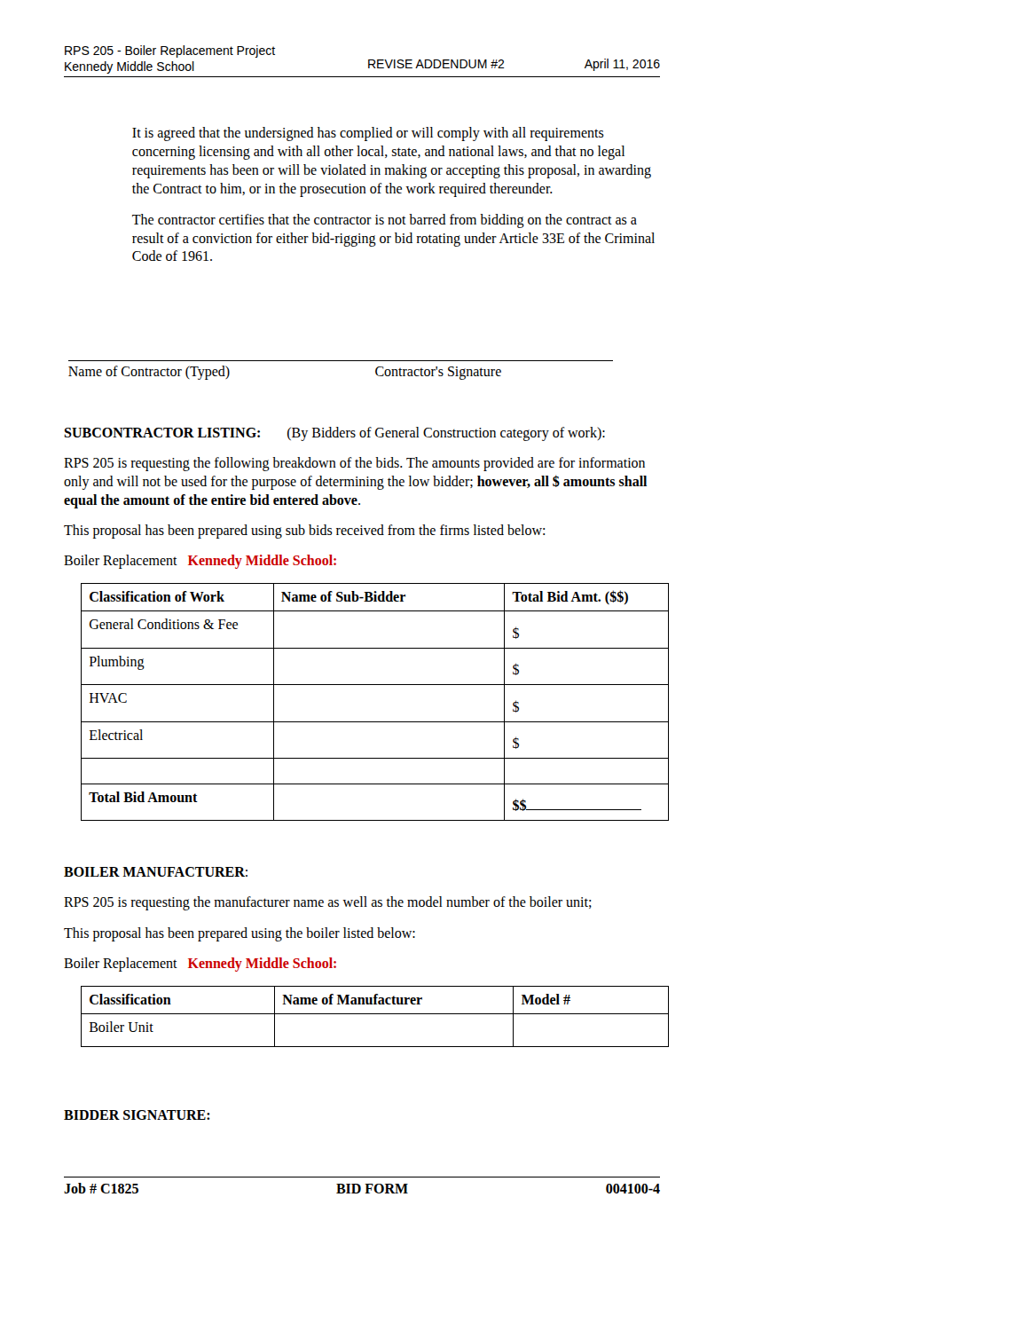RPS 205 - Boiler Replacement Project
Kennedy Middle School
REVISE ADDENDUM #2
April 11, 2016
It is agreed that the undersigned has complied or will comply with all requirements concerning licensing and with all other local, state, and national laws, and that no legal requirements has been or will be violated in making or accepting this proposal, in awarding the Contract to him, or in the prosecution of the work required thereunder.
The contractor certifies that the contractor is not barred from bidding on the contract as a result of a conviction for either bid-rigging or bid rotating under Article 33E of the Criminal Code of 1961.
Name of Contractor (Typed)
Contractor's Signature
SUBCONTRACTOR LISTING: (By Bidders of General Construction category of work):
RPS 205 is requesting the following breakdown of the bids. The amounts provided are for information only and will not be used for the purpose of determining the low bidder; however, all $ amounts shall equal the amount of the entire bid entered above.
This proposal has been prepared using sub bids received from the firms listed below:
Boiler Replacement Kennedy Middle School:
| Classification of Work | Name of Sub-Bidder | Total Bid Amt. ($$) |
| --- | --- | --- |
| General Conditions & Fee | | $ |
| Plumbing | | $ |
| HVAC | | $ |
| Electrical | | $ |
| Total Bid Amount | | $$ |
BOILER MANUFACTURER:
RPS 205 is requesting the manufacturer name as well as the model number of the boiler unit;
This proposal has been prepared using the boiler listed below:
Boiler Replacement Kennedy Middle School:
| Classification | Name of Manufacturer | Model # |
| --- | --- | --- |
| Boiler Unit | | |
BIDDER SIGNATURE:
Job # C1825
BID FORM
004100-4